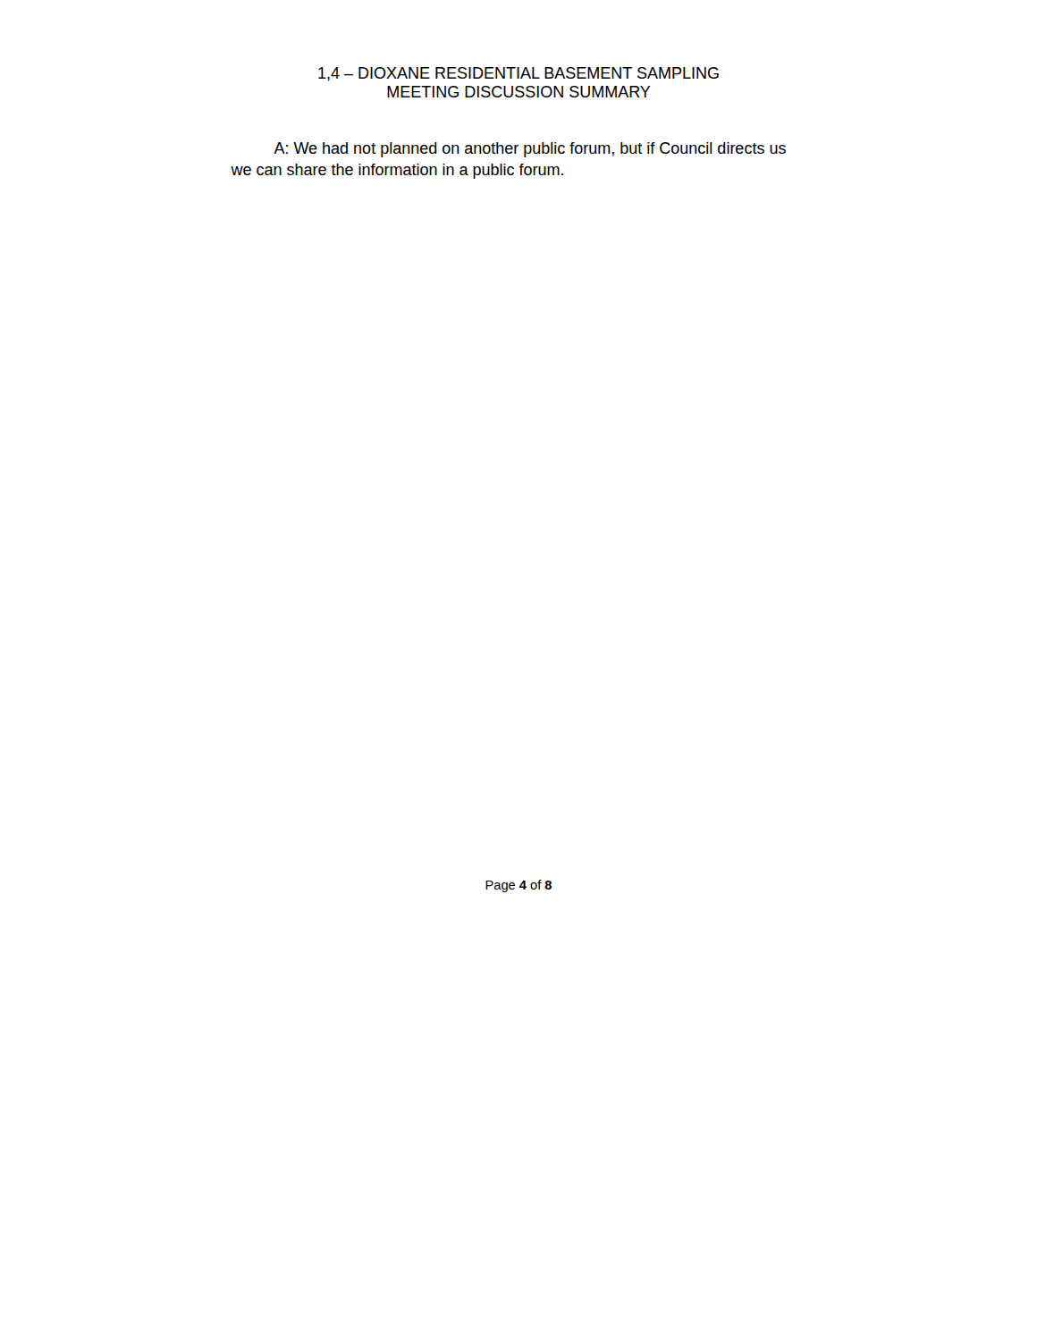1,4 – DIOXANE RESIDENTIAL BASEMENT SAMPLING MEETING DISCUSSION SUMMARY
A: We had not planned on another public forum, but if Council directs us we can share the information in a public forum.
Page 4 of 8